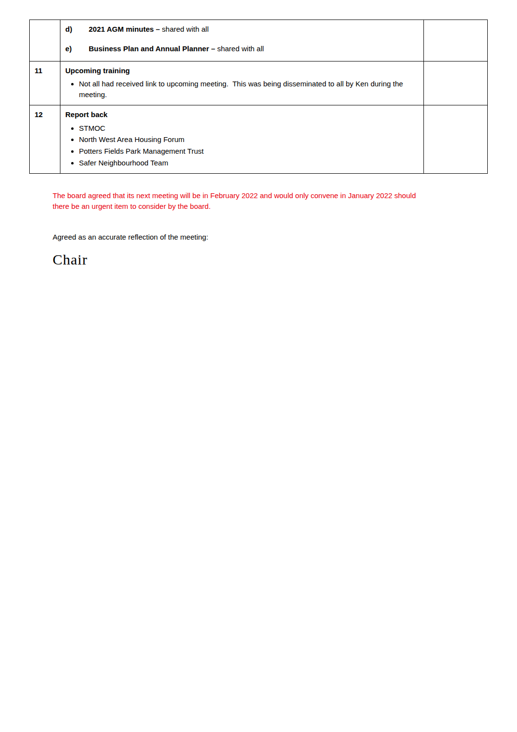| | d) 2021 AGM minutes – shared with all e) Business Plan and Annual Planner – shared with all | |
| 11 | Upcoming training Not all had received link to upcoming meeting. This was being disseminated to all by Ken during the meeting. | |
| 12 | Report back STMOC North West Area Housing Forum Potters Fields Park Management Trust Safer Neighbourhood Team | |
The board agreed that its next meeting will be in February 2022 and would only convene in January 2022 should there be an urgent item to consider by the board.
Agreed as an accurate reflection of the meeting:
Chair